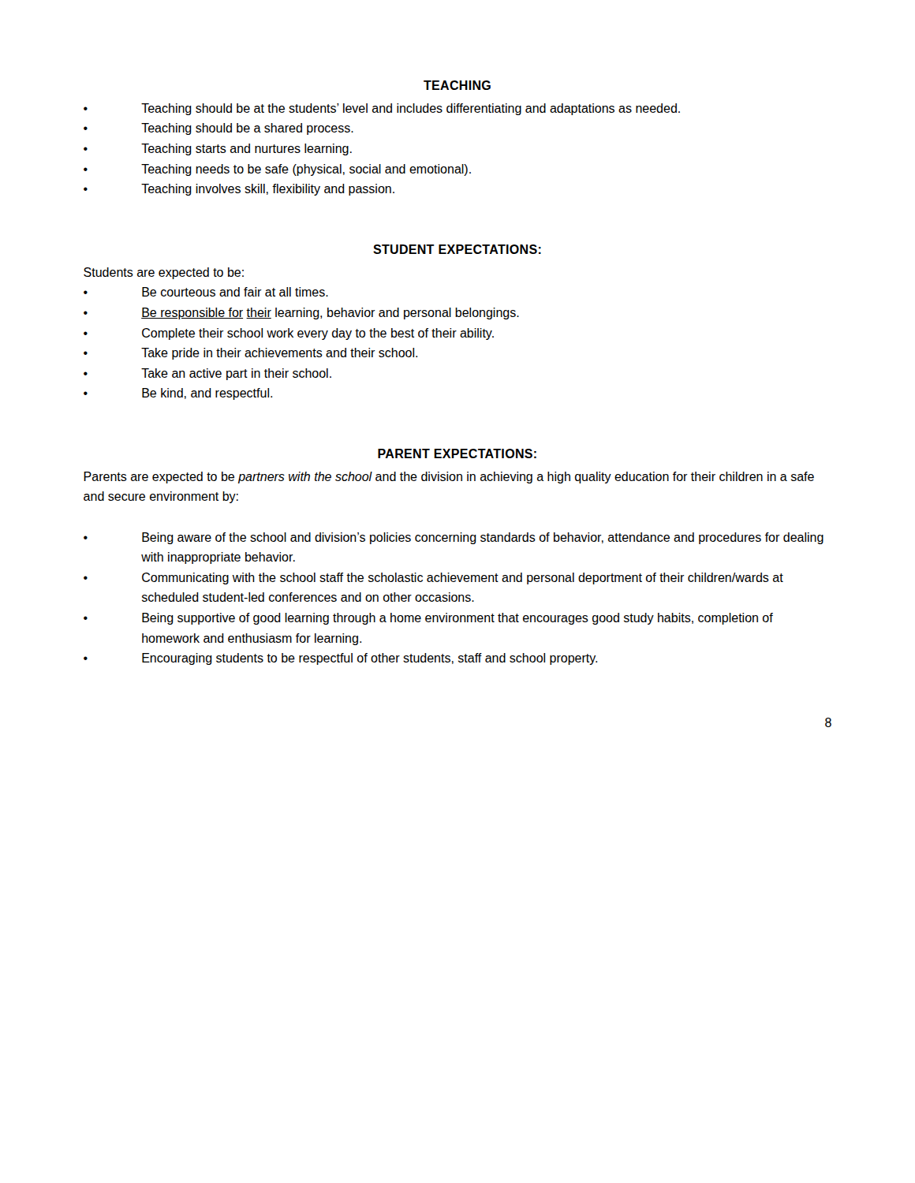TEACHING
Teaching should be at the students’ level and includes differentiating and adaptations as needed.
Teaching should be a shared process.
Teaching starts and nurtures learning.
Teaching needs to be safe (physical, social and emotional).
Teaching involves skill, flexibility and passion.
STUDENT EXPECTATIONS:
Students are expected to be:
Be courteous and fair at all times.
Be responsible for their learning, behavior and personal belongings.
Complete their school work every day to the best of their ability.
Take pride in their achievements and their school.
Take an active part in their school.
Be kind, and respectful.
PARENT EXPECTATIONS:
Parents are expected to be partners with the school and the division in achieving a high quality education for their children in a safe and secure environment by:
Being aware of the school and division’s policies concerning standards of behavior, attendance and procedures for dealing with inappropriate behavior.
Communicating with the school staff the scholastic achievement and personal deportment of their children/wards at scheduled student-led conferences and on other occasions.
Being supportive of good learning through a home environment that encourages good study habits, completion of homework and enthusiasm for learning.
Encouraging students to be respectful of other students, staff and school property.
8